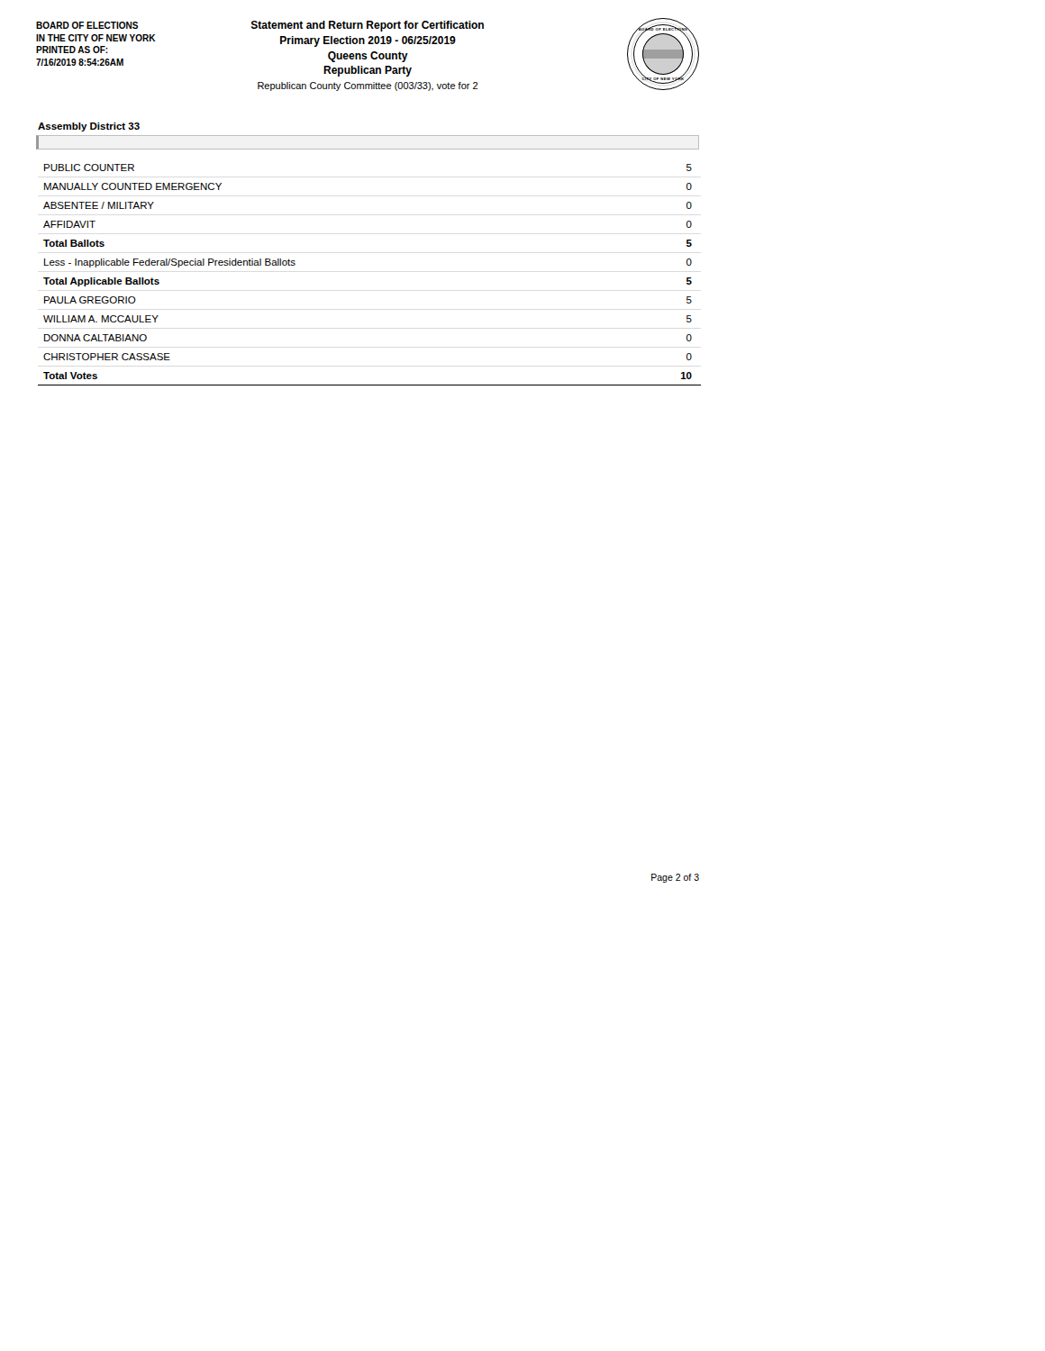BOARD OF ELECTIONS
IN THE CITY OF NEW YORK
PRINTED AS OF:
7/16/2019 8:54:26AM
Statement and Return Report for Certification
Primary Election 2019 - 06/25/2019
Queens County
Republican Party
Republican County Committee (003/33), vote for 2
BOARD OF ELECTIONS
CITY OF NEW YORK
Assembly District 33
| PUBLIC COUNTER | 5 |
| MANUALLY COUNTED EMERGENCY | 0 |
| ABSENTEE / MILITARY | 0 |
| AFFIDAVIT | 0 |
| Total Ballots | 5 |
| Less - Inapplicable Federal/Special Presidential Ballots | 0 |
| Total Applicable Ballots | 5 |
| PAULA GREGORIO | 5 |
| WILLIAM A. MCCAULEY | 5 |
| DONNA CALTABIANO | 0 |
| CHRISTOPHER CASSASE | 0 |
| Total Votes | 10 |
Page 2 of 3